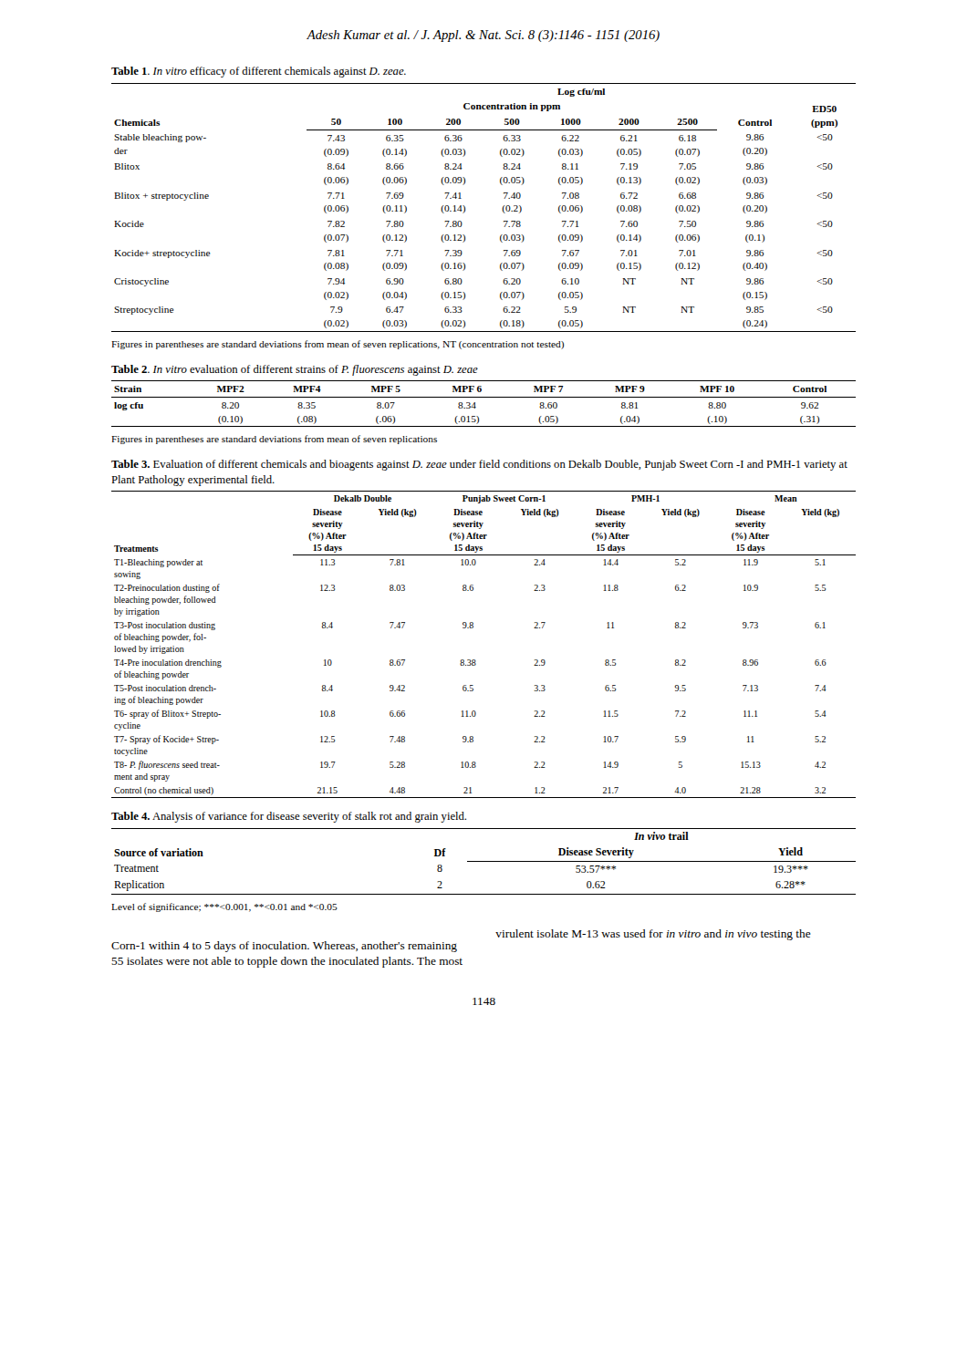Adesh Kumar et al. / J. Appl. & Nat. Sci. 8 (3):1146 - 1151 (2016)
Table 1. In vitro efficacy of different chemicals against D. zeae.
| Chemicals | Log cfu/ml |
| --- | --- |
| Concentration in ppm | Control | ED50 (ppm) |
| 50 | 100 | 200 | 500 | 1000 | 2000 | 2500 |
| Stable bleaching pow- der | 7.43 (0.09) | 6.35 (0.14) | 6.36 (0.03) | 6.33 (0.02) | 6.22 (0.03) | 6.21 (0.05) | 6.18 (0.07) | 9.86 (0.20) | <50 |
| Blitox | 8.64 (0.06) | 8.66 (0.06) | 8.24 (0.09) | 8.24 (0.05) | 8.11 (0.05) | 7.19 (0.13) | 7.05 (0.02) | 9.86 (0.03) | <50 |
| Blitox + streptocycline | 7.71 (0.06) | 7.69 (0.11) | 7.41 (0.14) | 7.40 (0.2) | 7.08 (0.06) | 6.72 (0.08) | 6.68 (0.02) | 9.86 (0.20) | <50 |
| Kocide | 7.82 (0.07) | 7.80 (0.12) | 7.80 (0.12) | 7.78 (0.03) | 7.71 (0.09) | 7.60 (0.14) | 7.50 (0.06) | 9.86 (0.1) | <50 |
| Kocide+ streptocycline | 7.81 (0.08) | 7.71 (0.09) | 7.39 (0.16) | 7.69 (0.07) | 7.67 (0.09) | 7.01 (0.15) | 7.01 (0.12) | 9.86 (0.40) | <50 |
| Cristocycline | 7.94 (0.02) | 6.90 (0.04) | 6.80 (0.15) | 6.20 (0.07) | 6.10 (0.05) | NT | NT | 9.86 (0.15) | <50 |
| Streptocycline | 7.9 (0.02) | 6.47 (0.03) | 6.33 (0.02) | 6.22 (0.18) | 5.9 (0.05) | NT | NT | 9.85 (0.24) | <50 |
Figures in parentheses are standard deviations from mean of seven replications, NT (concentration not tested)
Table 2. In vitro evaluation of different strains of P. fluorescens against D. zeae
| Strain | MPF2 | MPF4 | MPF 5 | MPF 6 | MPF 7 | MPF 9 | MPF 10 | Control |
| --- | --- | --- | --- | --- | --- | --- | --- | --- |
| log cfu | 8.20 (0.10) | 8.35 (.08) | 8.07 (.06) | 8.34 (.015) | 8.60 (.05) | 8.81 (.04) | 8.80 (.10) | 9.62 (.31) |
Figures in parentheses are standard deviations from mean of seven replications
Table 3. Evaluation of different chemicals and bioagents against D. zeae under field conditions on Dekalb Double, Punjab Sweet Corn -I and PMH-1 variety at Plant Pathology experimental field.
| Treatments | Dekalb Double | Punjab Sweet Corn-1 | PMH-1 | Mean |
| --- | --- | --- | --- | --- |
| Disease severity (%) After 15 days | Yield (kg) | Disease severity (%) After 15 days | Yield (kg) | Disease severity (%) After 15 days | Yield (kg) | Disease severity (%) After 15 days | Yield (kg) |
| T1-Bleaching powder at sowing | 11.3 | 7.81 | 10.0 | 2.4 | 14.4 | 5.2 | 11.9 | 5.1 |
| T2-Preinoculation dusting of bleaching powder, followed by irrigation | 12.3 | 8.03 | 8.6 | 2.3 | 11.8 | 6.2 | 10.9 | 5.5 |
| T3-Post inoculation dusting of bleaching powder, fol- lowed by irrigation | 8.4 | 7.47 | 9.8 | 2.7 | 11 | 8.2 | 9.73 | 6.1 |
| T4-Pre inoculation drenching of bleaching powder | 10 | 8.67 | 8.38 | 2.9 | 8.5 | 8.2 | 8.96 | 6.6 |
| T5-Post inoculation drench- ing of bleaching powder | 8.4 | 9.42 | 6.5 | 3.3 | 6.5 | 9.5 | 7.13 | 7.4 |
| T6- spray of Blitox+ Strepto- cycline | 10.8 | 6.66 | 11.0 | 2.2 | 11.5 | 7.2 | 11.1 | 5.4 |
| T7- Spray of Kocide+ Strep- tocycline | 12.5 | 7.48 | 9.8 | 2.2 | 10.7 | 5.9 | 11 | 5.2 |
| T8- P. fluorescens seed treat- ment and spray | 19.7 | 5.28 | 10.8 | 2.2 | 14.9 | 5 | 15.13 | 4.2 |
| Control (no chemical used) | 21.15 | 4.48 | 21 | 1.2 | 21.7 | 4.0 | 21.28 | 3.2 |
Table 4. Analysis of variance for disease severity of stalk rot and grain yield.
| Source of variation | Df | In vivo trail |
| --- | --- | --- |
| Disease Severity | Yield |
| Treatment | 8 | 53.57*** | 19.3*** |
| Replication | 2 | 0.62 | 6.28** |
Level of significance; ***<0.001, **<0.01 and *<0.05
Corn-1 within 4 to 5 days of inoculation. Whereas, another's remaining 55 isolates were not able to topple down the inoculated plants. The most virulent isolate M-13 was used for in vitro and in vivo testing the
1148